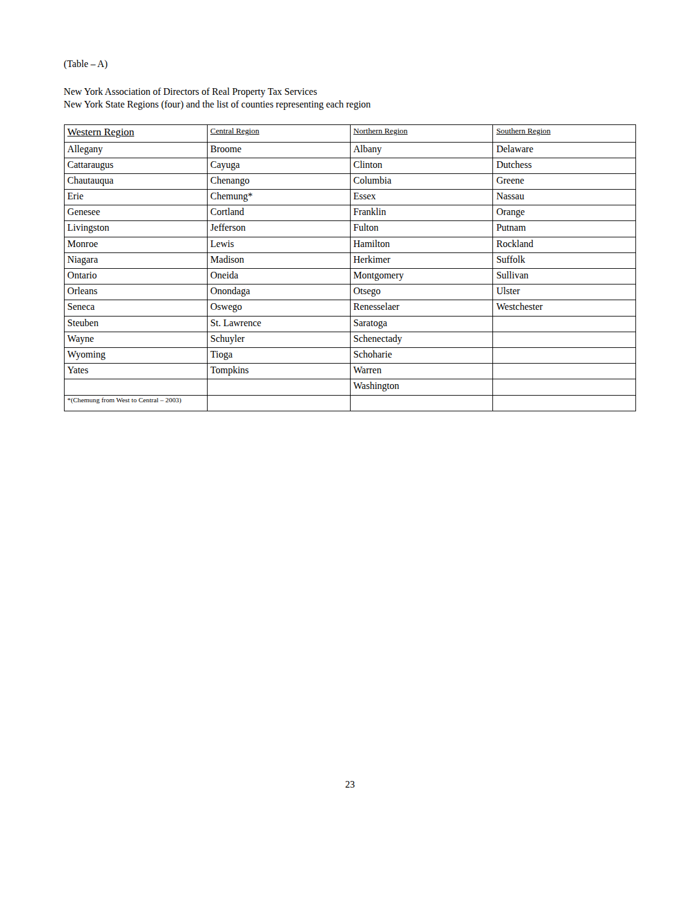(Table – A)
New York Association of Directors of Real Property Tax Services
New York State Regions (four) and the list of counties representing each region
| Western Region | Central Region | Northern Region | Southern Region |
| --- | --- | --- | --- |
| Allegany | Broome | Albany | Delaware |
| Cattaraugus | Cayuga | Clinton | Dutchess |
| Chautauqua | Chenango | Columbia | Greene |
| Erie | Chemung* | Essex | Nassau |
| Genesee | Cortland | Franklin | Orange |
| Livingston | Jefferson | Fulton | Putnam |
| Monroe | Lewis | Hamilton | Rockland |
| Niagara | Madison | Herkimer | Suffolk |
| Ontario | Oneida | Montgomery | Sullivan |
| Orleans | Onondaga | Otsego | Ulster |
| Seneca | Oswego | Renesselaer | Westchester |
| Steuben | St. Lawrence | Saratoga | |
| Wayne | Schuyler | Schenectady | |
| Wyoming | Tioga | Schoharie | |
| Yates | Tompkins | Warren | |
| | | Washington | |
| *(Chemung from West to Central – 2003) | | | |
23